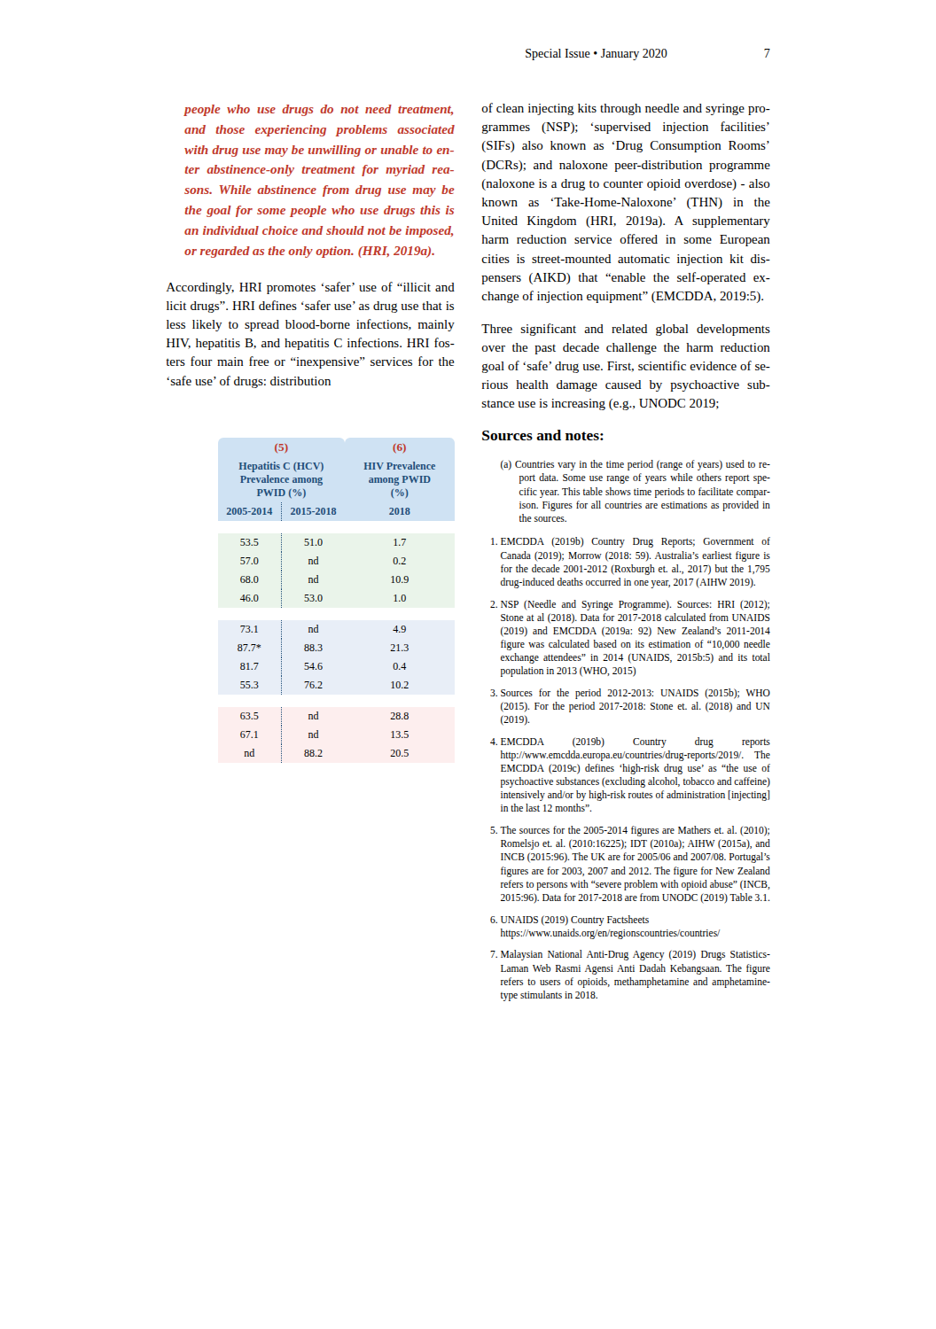Special Issue • January 2020 7
people who use drugs do not need treatment, and those experiencing problems associated with drug use may be unwilling or unable to enter abstinence-only treatment for myriad reasons. While abstinence from drug use may be the goal for some people who use drugs this is an individual choice and should not be imposed, or regarded as the only option. (HRI, 2019a).
Accordingly, HRI promotes ‘safer’ use of “illicit and licit drugs”. HRI defines ‘safer use’ as drug use that is less likely to spread blood-borne infections, mainly HIV, hepatitis B, and hepatitis C infections. HRI fosters four main free or “inexpensive” services for the ‘safe use’ of drugs: distribution
| | (5) Hepatitis C (HCV) Prevalence among PWID (%) | (6) HIV Prevalence among PWID (%) |
| | 2005-2014 | 2015-2018 | 2018 |
| | 53.5 | 51.0 | 1.7 |
| | 57.0 | nd | 0.2 |
| | 68.0 | nd | 10.9 |
| | 46.0 | 53.0 | 1.0 |
| | 73.1 | nd | 4.9 |
| | 87.7* | 88.3 | 21.3 |
| | 81.7 | 54.6 | 0.4 |
| | 55.3 | 76.2 | 10.2 |
| | 63.5 | nd | 28.8 |
| | 67.1 | nd | 13.5 |
| | nd | 88.2 | 20.5 |
of clean injecting kits through needle and syringe programmes (NSP); ‘supervised injection facilities’ (SIFs) also known as ‘Drug Consumption Rooms’ (DCRs); and naloxone peer-distribution programme (naloxone is a drug to counter opioid overdose) - also known as ‘Take-Home-Naloxone’ (THN) in the United Kingdom (HRI, 2019a). A supplementary harm reduction service offered in some European cities is street-mounted automatic injection kit dispensers (AIKD) that “enable the self-operated exchange of injection equipment” (EMCDDA, 2019:5).
Three significant and related global developments over the past decade challenge the harm reduction goal of ‘safe’ drug use. First, scientific evidence of serious health damage caused by psychoactive substance use is increasing (e.g., UNODC 2019;
Sources and notes:
(a) Countries vary in the time period (range of years) used to report data. Some use range of years while others report specific year. This table shows time periods to facilitate comparison. Figures for all countries are estimations as provided in the sources.
EMCDDA (2019b) Country Drug Reports; Government of Canada (2019); Morrow (2018: 59). Australia’s earliest figure is for the decade 2001-2012 (Roxburgh et. al., 2017) but the 1,795 drug-induced deaths occurred in one year, 2017 (AIHW 2019).
NSP (Needle and Syringe Programme). Sources: HRI (2012); Stone at al (2018). Data for 2017-2018 calculated from UNAIDS (2019) and EMCDDA (2019a: 92) New Zealand’s 2011-2014 figure was calculated based on its estimation of “10,000 needle exchange attendees” in 2014 (UNAIDS, 2015b:5) and its total population in 2013 (WHO, 2015)
Sources for the period 2012-2013: UNAIDS (2015b); WHO (2015). For the period 2017-2018: Stone et. al. (2018) and UN (2019).
EMCDDA (2019b) Country drug reports http://www.emcdda.europa.eu/countries/drug-reports/2019/. The EMCDDA (2019c) defines ‘high-risk drug use’ as “the use of psychoactive substances (excluding alcohol, tobacco and caffeine) intensively and/or by high-risk routes of administration [injecting] in the last 12 months”.
The sources for the 2005-2014 figures are Mathers et. al. (2010); Romelsjo et. al. (2010:16225); IDT (2010a); AIHW (2015a), and INCB (2015:96). The UK are for 2005/06 and 2007/08. Portugal’s figures are for 2003, 2007 and 2012. The figure for New Zealand refers to persons with “severe problem with opioid abuse” (INCB, 2015:96). Data for 2017-2018 are from UNODC (2019) Table 3.1.
UNAIDS (2019) Country Factsheets
https://www.unaids.org/en/regionscountries/countries/
Malaysian National Anti-Drug Agency (2019) Drugs Statistics-Laman Web Rasmi Agensi Anti Dadah Kebangsaan. The figure refers to users of opioids, methamphetamine and amphetamine-type stimulants in 2018.